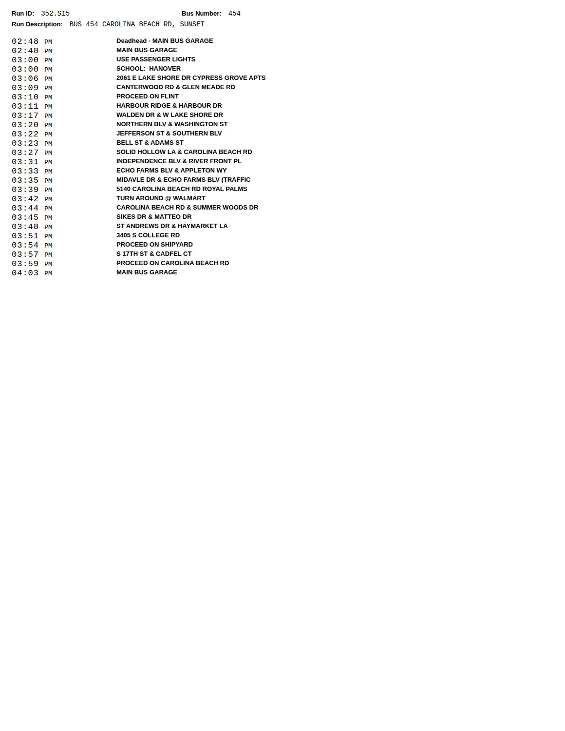Run ID: 352.S15 Bus Number: 454
Run Description: BUS 454 CAROLINA BEACH RD, SUNSET
| 02:48 PM | Deadhead - MAIN BUS GARAGE |
| 02:48 PM | MAIN BUS GARAGE |
| 03:00 PM | USE PASSENGER LIGHTS |
| 03:00 PM | SCHOOL: HANOVER |
| 03:06 PM | 2061 E LAKE SHORE DR CYPRESS GROVE APTS |
| 03:09 PM | CANTERWOOD RD & GLEN MEADE RD |
| 03:10 PM | PROCEED ON FLINT |
| 03:11 PM | HARBOUR RIDGE & HARBOUR DR |
| 03:17 PM | WALDEN DR & W LAKE SHORE DR |
| 03:20 PM | NORTHERN BLV & WASHINGTON ST |
| 03:22 PM | JEFFERSON ST & SOUTHERN BLV |
| 03:23 PM | BELL ST & ADAMS ST |
| 03:27 PM | SOLID HOLLOW LA & CAROLINA BEACH RD |
| 03:31 PM | INDEPENDENCE BLV & RIVER FRONT PL |
| 03:33 PM | ECHO FARMS BLV & APPLETON WY |
| 03:35 PM | MIDAVLE DR & ECHO FARMS BLV (TRAFFIC |
| 03:39 PM | 5140 CAROLINA BEACH RD ROYAL PALMS |
| 03:42 PM | TURN AROUND @ WALMART |
| 03:44 PM | CAROLINA BEACH RD & SUMMER WOODS DR |
| 03:45 PM | SIKES DR & MATTEO DR |
| 03:48 PM | ST ANDREWS DR & HAYMARKET LA |
| 03:51 PM | 3405 S COLLEGE RD |
| 03:54 PM | PROCEED ON SHIPYARD |
| 03:57 PM | S 17TH ST & CADFEL CT |
| 03:59 PM | PROCEED ON CAROLINA BEACH RD |
| 04:03 PM | MAIN BUS GARAGE |